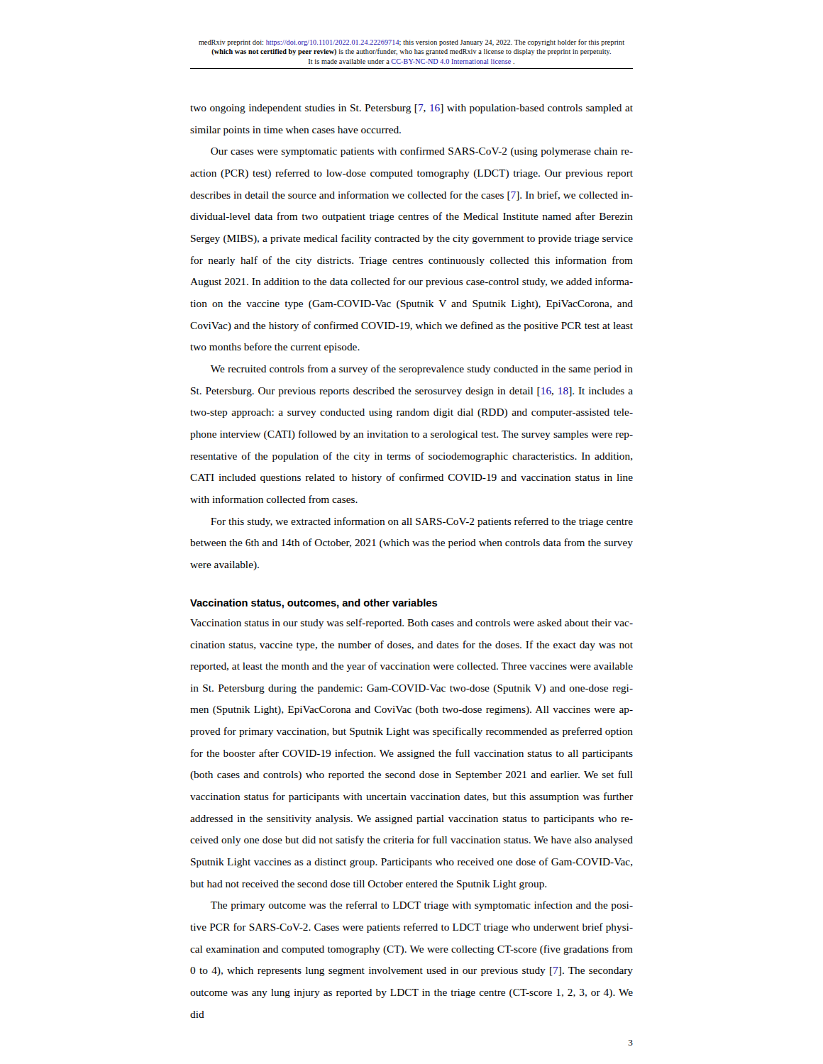medRxiv preprint doi: https://doi.org/10.1101/2022.01.24.22269714; this version posted January 24, 2022. The copyright holder for this preprint (which was not certified by peer review) is the author/funder, who has granted medRxiv a license to display the preprint in perpetuity. It is made available under a CC-BY-NC-ND 4.0 International license .
two ongoing independent studies in St. Petersburg [7, 16] with population-based controls sampled at similar points in time when cases have occurred.
Our cases were symptomatic patients with confirmed SARS-CoV-2 (using polymerase chain reaction (PCR) test) referred to low-dose computed tomography (LDCT) triage. Our previous report describes in detail the source and information we collected for the cases [7]. In brief, we collected individual-level data from two outpatient triage centres of the Medical Institute named after Berezin Sergey (MIBS), a private medical facility contracted by the city government to provide triage service for nearly half of the city districts. Triage centres continuously collected this information from August 2021. In addition to the data collected for our previous case-control study, we added information on the vaccine type (Gam-COVID-Vac (Sputnik V and Sputnik Light), EpiVacCorona, and CoviVac) and the history of confirmed COVID-19, which we defined as the positive PCR test at least two months before the current episode.
We recruited controls from a survey of the seroprevalence study conducted in the same period in St. Petersburg. Our previous reports described the serosurvey design in detail [16, 18]. It includes a two-step approach: a survey conducted using random digit dial (RDD) and computer-assisted telephone interview (CATI) followed by an invitation to a serological test. The survey samples were representative of the population of the city in terms of sociodemographic characteristics. In addition, CATI included questions related to history of confirmed COVID-19 and vaccination status in line with information collected from cases.
For this study, we extracted information on all SARS-CoV-2 patients referred to the triage centre between the 6th and 14th of October, 2021 (which was the period when controls data from the survey were available).
Vaccination status, outcomes, and other variables
Vaccination status in our study was self-reported. Both cases and controls were asked about their vaccination status, vaccine type, the number of doses, and dates for the doses. If the exact day was not reported, at least the month and the year of vaccination were collected. Three vaccines were available in St. Petersburg during the pandemic: Gam-COVID-Vac two-dose (Sputnik V) and one-dose regimen (Sputnik Light), EpiVacCorona and CoviVac (both two-dose regimens). All vaccines were approved for primary vaccination, but Sputnik Light was specifically recommended as preferred option for the booster after COVID-19 infection. We assigned the full vaccination status to all participants (both cases and controls) who reported the second dose in September 2021 and earlier. We set full vaccination status for participants with uncertain vaccination dates, but this assumption was further addressed in the sensitivity analysis. We assigned partial vaccination status to participants who received only one dose but did not satisfy the criteria for full vaccination status. We have also analysed Sputnik Light vaccines as a distinct group. Participants who received one dose of Gam-COVID-Vac, but had not received the second dose till October entered the Sputnik Light group.
The primary outcome was the referral to LDCT triage with symptomatic infection and the positive PCR for SARS-CoV-2. Cases were patients referred to LDCT triage who underwent brief physical examination and computed tomography (CT). We were collecting CT-score (five gradations from 0 to 4), which represents lung segment involvement used in our previous study [7]. The secondary outcome was any lung injury as reported by LDCT in the triage centre (CT-score 1, 2, 3, or 4). We did
3